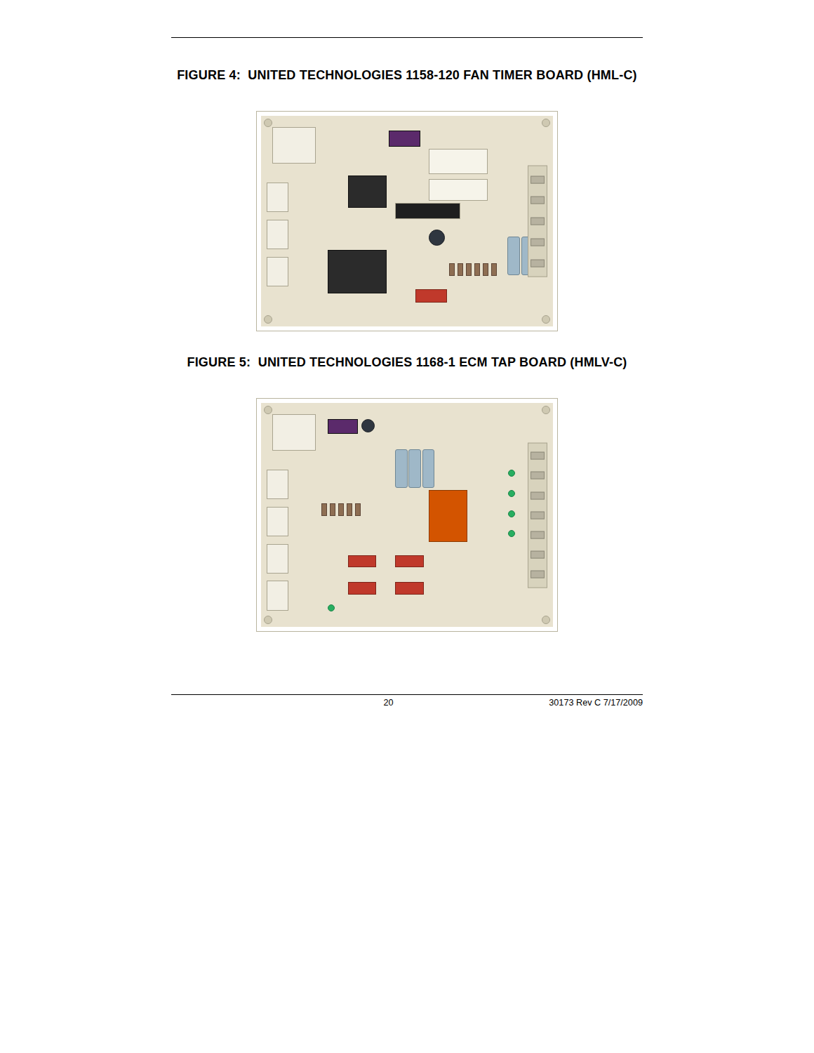FIGURE 4: UNITED TECHNOLOGIES 1158-120 FAN TIMER BOARD (HML-C)
FIGURE 5: UNITED TECHNOLOGIES 1168-1 ECM TAP BOARD (HMLV-C)
20 30173 Rev C 7/17/2009